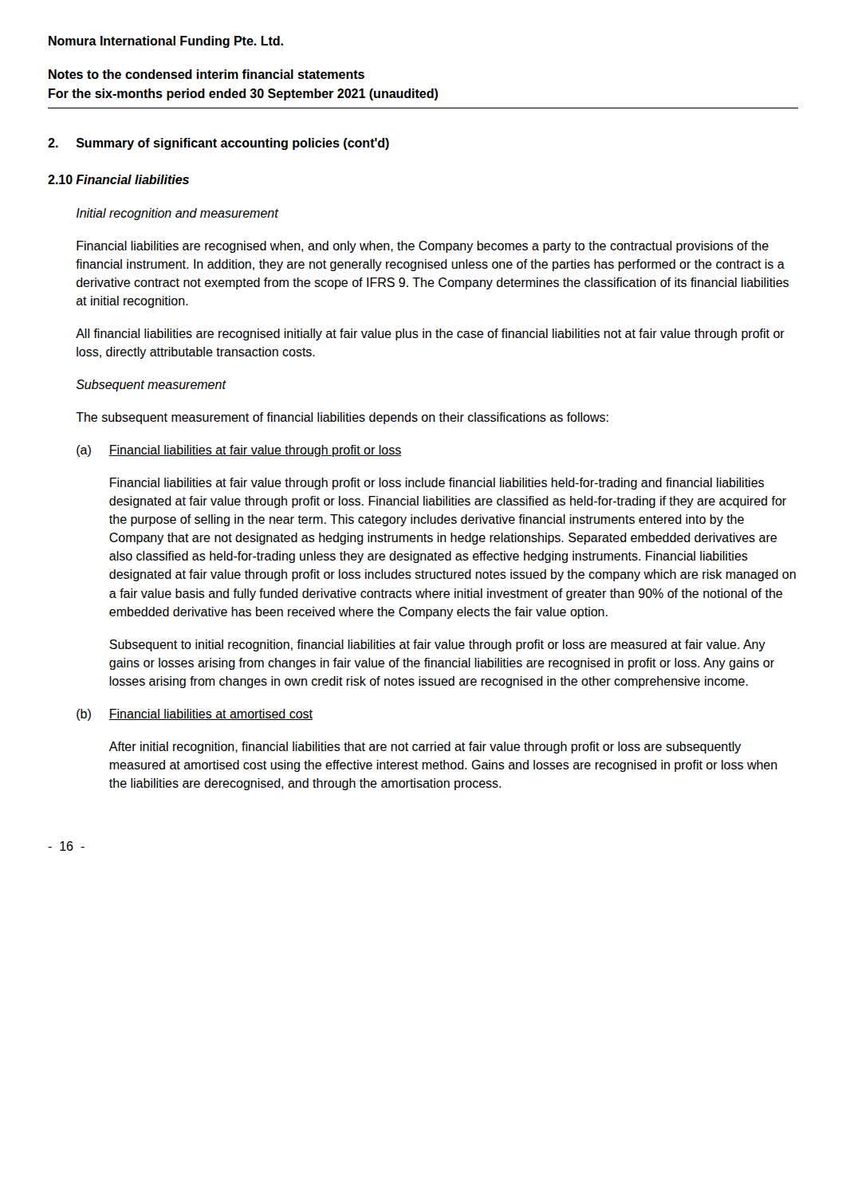Nomura International Funding Pte. Ltd.
Notes to the condensed interim financial statements For the six-months period ended 30 September 2021 (unaudited)
2. Summary of significant accounting policies (cont'd)
2.10 Financial liabilities
Initial recognition and measurement
Financial liabilities are recognised when, and only when, the Company becomes a party to the contractual provisions of the financial instrument. In addition, they are not generally recognised unless one of the parties has performed or the contract is a derivative contract not exempted from the scope of IFRS 9. The Company determines the classification of its financial liabilities at initial recognition.
All financial liabilities are recognised initially at fair value plus in the case of financial liabilities not at fair value through profit or loss, directly attributable transaction costs.
Subsequent measurement
The subsequent measurement of financial liabilities depends on their classifications as follows:
(a)
Financial liabilities at fair value through profit or loss
Financial liabilities at fair value through profit or loss include financial liabilities held-for-trading and financial liabilities designated at fair value through profit or loss. Financial liabilities are classified as held-for-trading if they are acquired for the purpose of selling in the near term. This category includes derivative financial instruments entered into by the Company that are not designated as hedging instruments in hedge relationships. Separated embedded derivatives are also classified as held-for-trading unless they are designated as effective hedging instruments. Financial liabilities designated at fair value through profit or loss includes structured notes issued by the company which are risk managed on a fair value basis and fully funded derivative contracts where initial investment of greater than 90% of the notional of the embedded derivative has been received where the Company elects the fair value option.
Subsequent to initial recognition, financial liabilities at fair value through profit or loss are measured at fair value. Any gains or losses arising from changes in fair value of the financial liabilities are recognised in profit or loss. Any gains or losses arising from changes in own credit risk of notes issued are recognised in the other comprehensive income.
(b)
Financial liabilities at amortised cost
After initial recognition, financial liabilities that are not carried at fair value through profit or loss are subsequently measured at amortised cost using the effective interest method. Gains and losses are recognised in profit or loss when the liabilities are derecognised, and through the amortisation process.
- 16 -